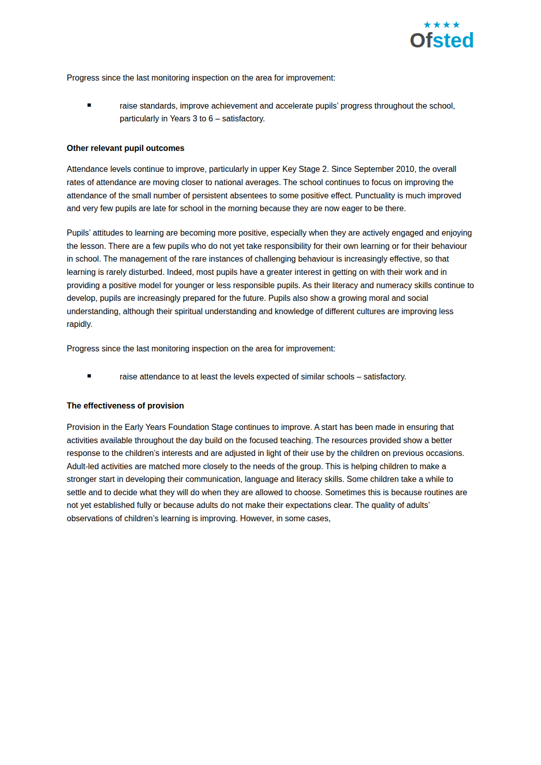★★★★
Ofsted
Progress since the last monitoring inspection on the area for improvement:
raise standards, improve achievement and accelerate pupils’ progress throughout the school, particularly in Years 3 to 6 – satisfactory.
Other relevant pupil outcomes
Attendance levels continue to improve, particularly in upper Key Stage 2. Since September 2010, the overall rates of attendance are moving closer to national averages. The school continues to focus on improving the attendance of the small number of persistent absentees to some positive effect. Punctuality is much improved and very few pupils are late for school in the morning because they are now eager to be there.
Pupils’ attitudes to learning are becoming more positive, especially when they are actively engaged and enjoying the lesson. There are a few pupils who do not yet take responsibility for their own learning or for their behaviour in school. The management of the rare instances of challenging behaviour is increasingly effective, so that learning is rarely disturbed. Indeed, most pupils have a greater interest in getting on with their work and in providing a positive model for younger or less responsible pupils. As their literacy and numeracy skills continue to develop, pupils are increasingly prepared for the future. Pupils also show a growing moral and social understanding, although their spiritual understanding and knowledge of different cultures are improving less rapidly.
Progress since the last monitoring inspection on the area for improvement:
raise attendance to at least the levels expected of similar schools – satisfactory.
The effectiveness of provision
Provision in the Early Years Foundation Stage continues to improve. A start has been made in ensuring that activities available throughout the day build on the focused teaching. The resources provided show a better response to the children’s interests and are adjusted in light of their use by the children on previous occasions. Adult-led activities are matched more closely to the needs of the group. This is helping children to make a stronger start in developing their communication, language and literacy skills. Some children take a while to settle and to decide what they will do when they are allowed to choose. Sometimes this is because routines are not yet established fully or because adults do not make their expectations clear. The quality of adults’ observations of children’s learning is improving. However, in some cases,